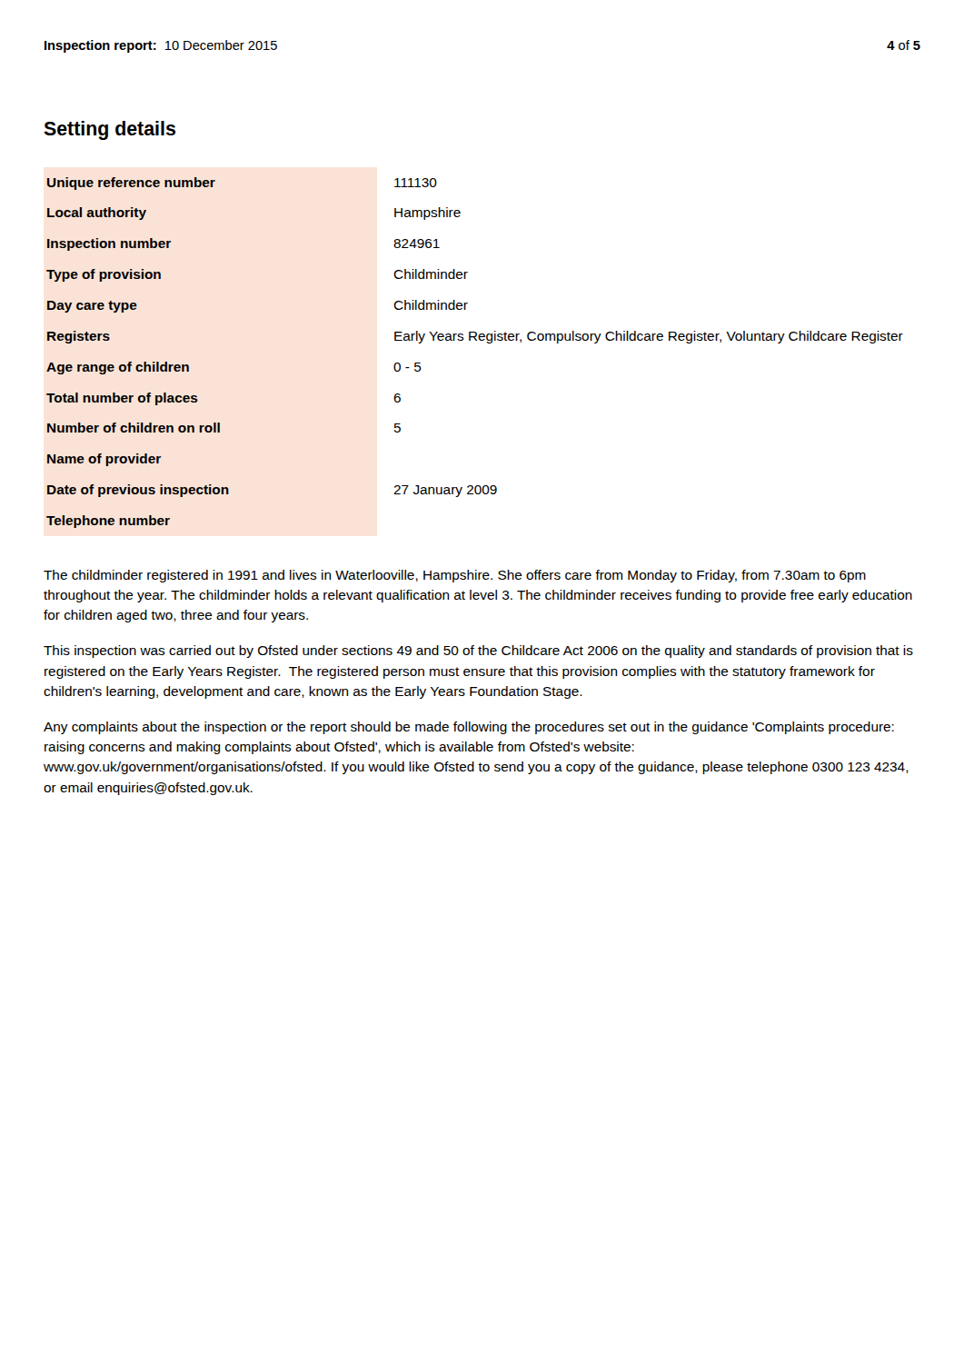Inspection report: 10 December 2015
4 of 5
Setting details
| Unique reference number | 111130 |
| Local authority | Hampshire |
| Inspection number | 824961 |
| Type of provision | Childminder |
| Day care type | Childminder |
| Registers | Early Years Register, Compulsory Childcare Register, Voluntary Childcare Register |
| Age range of children | 0 - 5 |
| Total number of places | 6 |
| Number of children on roll | 5 |
| Name of provider | |
| Date of previous inspection | 27 January 2009 |
| Telephone number | |
The childminder registered in 1991 and lives in Waterlooville, Hampshire. She offers care from Monday to Friday, from 7.30am to 6pm throughout the year. The childminder holds a relevant qualification at level 3. The childminder receives funding to provide free early education for children aged two, three and four years.
This inspection was carried out by Ofsted under sections 49 and 50 of the Childcare Act 2006 on the quality and standards of provision that is registered on the Early Years Register. The registered person must ensure that this provision complies with the statutory framework for children's learning, development and care, known as the Early Years Foundation Stage.
Any complaints about the inspection or the report should be made following the procedures set out in the guidance 'Complaints procedure: raising concerns and making complaints about Ofsted', which is available from Ofsted's website: www.gov.uk/government/organisations/ofsted. If you would like Ofsted to send you a copy of the guidance, please telephone 0300 123 4234, or email enquiries@ofsted.gov.uk.